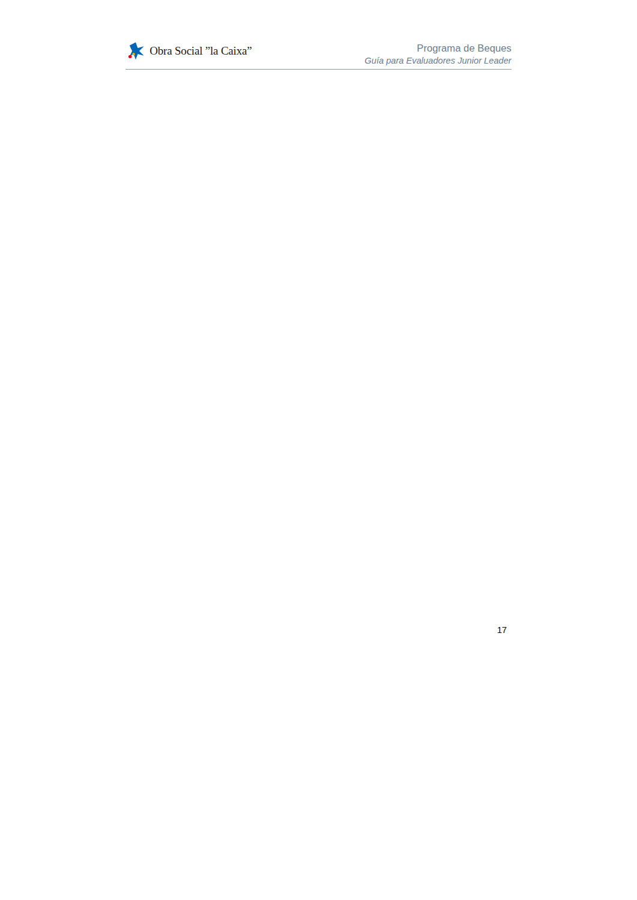Obra Social ”la Caixa”
Programa de Beques
Guía para Evaluadores Junior Leader
17